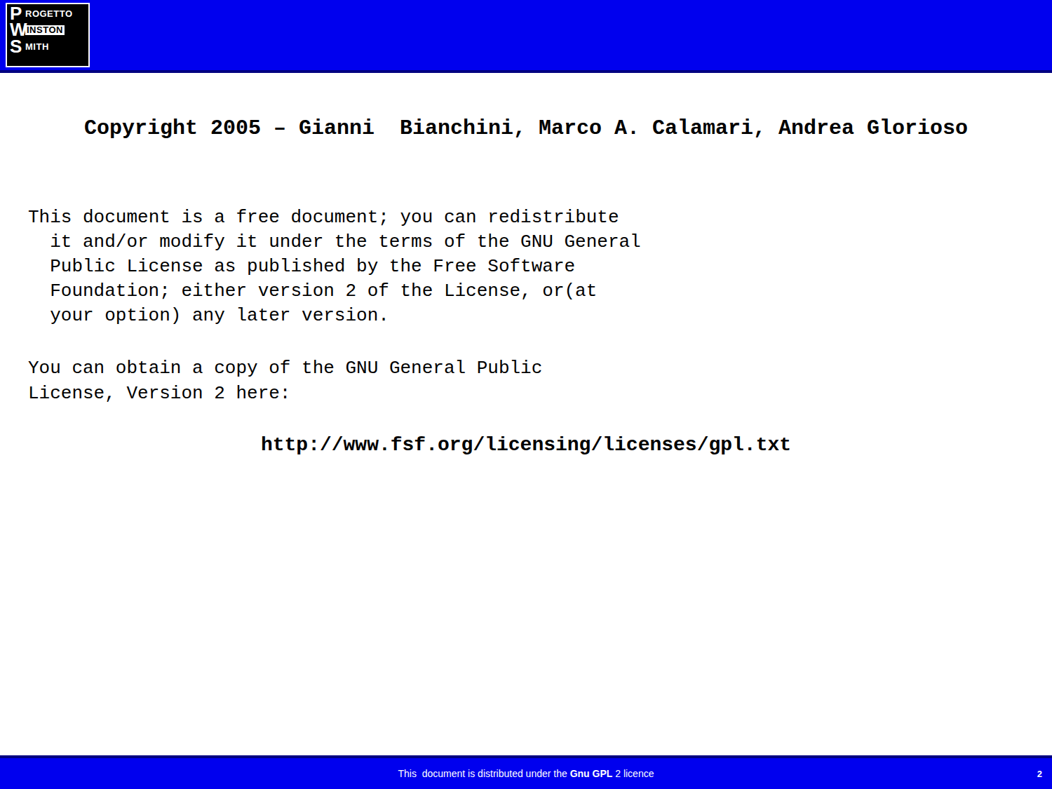PROGETTO
WINSTON
SMITH
Copyright 2005 – Gianni Bianchini, Marco A. Calamari, Andrea Glorioso
This document is a free document; you can redistribute it and/or modify it under the terms of the GNU General Public License as published by the Free Software Foundation; either version 2 of the License, or(at your option) any later version.
You can obtain a copy of the GNU General Public
License, Version 2 here:
http://www.fsf.org/licensing/licenses/gpl.txt
This document is distributed under the Gnu GPL 2 licence
2